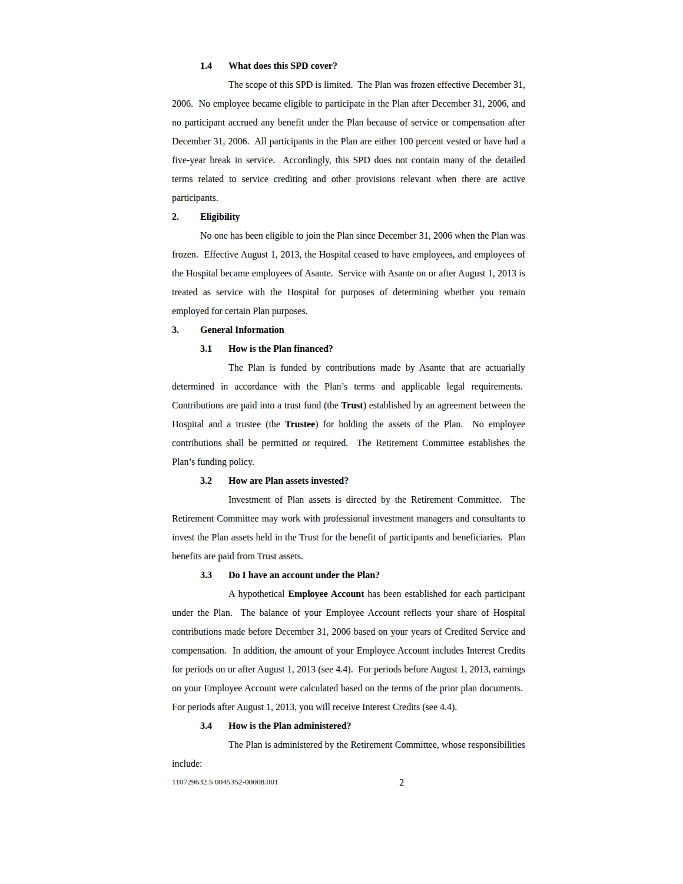1.4 What does this SPD cover?
The scope of this SPD is limited. The Plan was frozen effective December 31, 2006. No employee became eligible to participate in the Plan after December 31, 2006, and no participant accrued any benefit under the Plan because of service or compensation after December 31, 2006. All participants in the Plan are either 100 percent vested or have had a five-year break in service. Accordingly, this SPD does not contain many of the detailed terms related to service crediting and other provisions relevant when there are active participants.
2. Eligibility
No one has been eligible to join the Plan since December 31, 2006 when the Plan was frozen. Effective August 1, 2013, the Hospital ceased to have employees, and employees of the Hospital became employees of Asante. Service with Asante on or after August 1, 2013 is treated as service with the Hospital for purposes of determining whether you remain employed for certain Plan purposes.
3. General Information
3.1 How is the Plan financed?
The Plan is funded by contributions made by Asante that are actuarially determined in accordance with the Plan’s terms and applicable legal requirements. Contributions are paid into a trust fund (the Trust) established by an agreement between the Hospital and a trustee (the Trustee) for holding the assets of the Plan. No employee contributions shall be permitted or required. The Retirement Committee establishes the Plan’s funding policy.
3.2 How are Plan assets invested?
Investment of Plan assets is directed by the Retirement Committee. The Retirement Committee may work with professional investment managers and consultants to invest the Plan assets held in the Trust for the benefit of participants and beneficiaries. Plan benefits are paid from Trust assets.
3.3 Do I have an account under the Plan?
A hypothetical Employee Account has been established for each participant under the Plan. The balance of your Employee Account reflects your share of Hospital contributions made before December 31, 2006 based on your years of Credited Service and compensation. In addition, the amount of your Employee Account includes Interest Credits for periods on or after August 1, 2013 (see 4.4). For periods before August 1, 2013, earnings on your Employee Account were calculated based on the terms of the prior plan documents. For periods after August 1, 2013, you will receive Interest Credits (see 4.4).
3.4 How is the Plan administered?
The Plan is administered by the Retirement Committee, whose responsibilities include:
110729632.5 0045352-00008.001
2